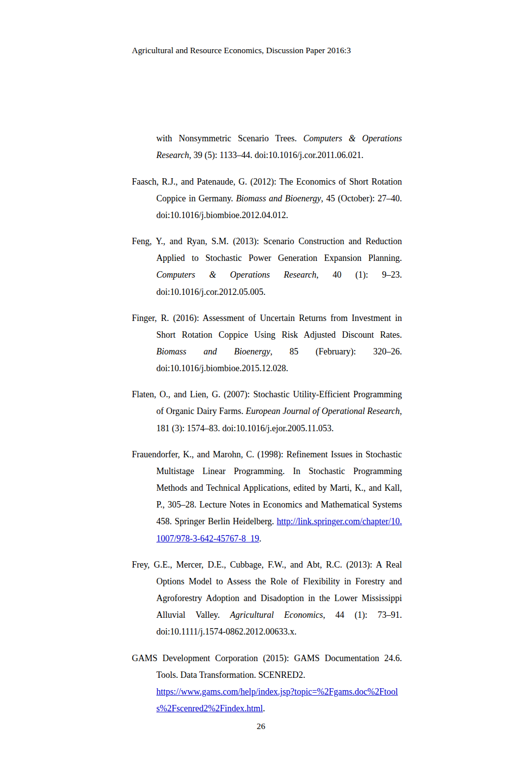Agricultural and Resource Economics, Discussion Paper 2016:3
with Nonsymmetric Scenario Trees. Computers & Operations Research, 39 (5): 1133–44. doi:10.1016/j.cor.2011.06.021.
Faasch, R.J., and Patenaude, G. (2012): The Economics of Short Rotation Coppice in Germany. Biomass and Bioenergy, 45 (October): 27–40. doi:10.1016/j.biombioe.2012.04.012.
Feng, Y., and Ryan, S.M. (2013): Scenario Construction and Reduction Applied to Stochastic Power Generation Expansion Planning. Computers & Operations Research, 40 (1): 9–23. doi:10.1016/j.cor.2012.05.005.
Finger, R. (2016): Assessment of Uncertain Returns from Investment in Short Rotation Coppice Using Risk Adjusted Discount Rates. Biomass and Bioenergy, 85 (February): 320–26. doi:10.1016/j.biombioe.2015.12.028.
Flaten, O., and Lien, G. (2007): Stochastic Utility-Efficient Programming of Organic Dairy Farms. European Journal of Operational Research, 181 (3): 1574–83. doi:10.1016/j.ejor.2005.11.053.
Frauendorfer, K., and Marohn, C. (1998): Refinement Issues in Stochastic Multistage Linear Programming. In Stochastic Programming Methods and Technical Applications, edited by Marti, K., and Kall, P., 305–28. Lecture Notes in Economics and Mathematical Systems 458. Springer Berlin Heidelberg. http://link.springer.com/chapter/10.1007/978-3-642-45767-8_19.
Frey, G.E., Mercer, D.E., Cubbage, F.W., and Abt, R.C. (2013): A Real Options Model to Assess the Role of Flexibility in Forestry and Agroforestry Adoption and Disadoption in the Lower Mississippi Alluvial Valley. Agricultural Economics, 44 (1): 73–91. doi:10.1111/j.1574-0862.2012.00633.x.
GAMS Development Corporation (2015): GAMS Documentation 24.6. Tools. Data Transformation. SCENRED2.
https://www.gams.com/help/index.jsp?topic=%2Fgams.doc%2Ftools%2Fscenred2%2Findex.html.
26